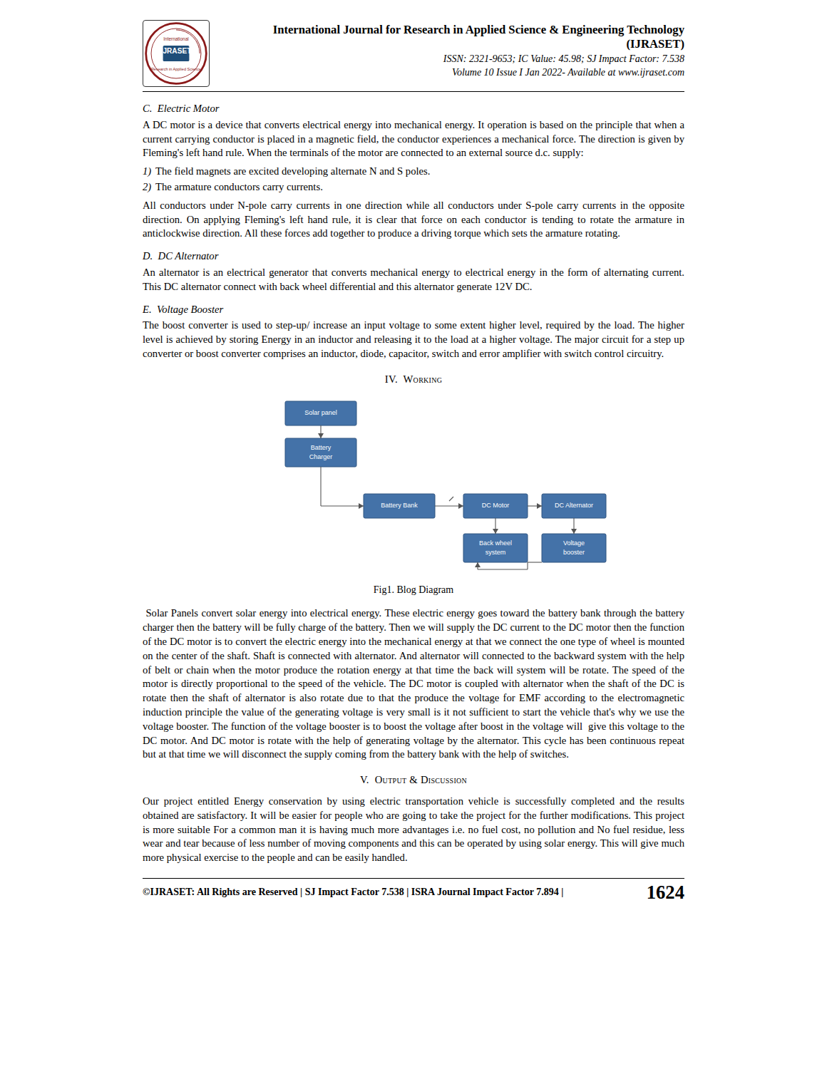International Research in Applied Science IJRASET
International Journal for Research in Applied Science & Engineering Technology (IJRASET)
ISSN: 2321-9653; IC Value: 45.98; SJ Impact Factor: 7.538
Volume 10 Issue I Jan 2022- Available at www.ijraset.com
C. Electric Motor
A DC motor is a device that converts electrical energy into mechanical energy. It operation is based on the principle that when a current carrying conductor is placed in a magnetic field, the conductor experiences a mechanical force. The direction is given by Fleming's left hand rule. When the terminals of the motor are connected to an external source d.c. supply:
1) The field magnets are excited developing alternate N and S poles.
2) The armature conductors carry currents.
All conductors under N-pole carry currents in one direction while all conductors under S-pole carry currents in the opposite direction. On applying Fleming's left hand rule, it is clear that force on each conductor is tending to rotate the armature in anticlockwise direction. All these forces add together to produce a driving torque which sets the armature rotating.
D. DC Alternator
An alternator is an electrical generator that converts mechanical energy to electrical energy in the form of alternating current. This DC alternator connect with back wheel differential and this alternator generate 12V DC.
E. Voltage Booster
The boost converter is used to step-up/ increase an input voltage to some extent higher level, required by the load. The higher level is achieved by storing Energy in an inductor and releasing it to the load at a higher voltage. The major circuit for a step up converter or boost converter comprises an inductor, diode, capacitor, switch and error amplifier with switch control circuitry.
IV. Working
Solar panel Battery Charger Battery Bank DC Motor DC Alternator Back wheel system Voltage booster
Fig1. Blog Diagram
Solar Panels convert solar energy into electrical energy. These electric energy goes toward the battery bank through the battery charger then the battery will be fully charge of the battery. Then we will supply the DC current to the DC motor then the function of the DC motor is to convert the electric energy into the mechanical energy at that we connect the one type of wheel is mounted on the center of the shaft. Shaft is connected with alternator. And alternator will connected to the backward system with the help of belt or chain when the motor produce the rotation energy at that time the back will system will be rotate. The speed of the motor is directly proportional to the speed of the vehicle. The DC motor is coupled with alternator when the shaft of the DC is rotate then the shaft of alternator is also rotate due to that the produce the voltage for EMF according to the electromagnetic induction principle the value of the generating voltage is very small is it not sufficient to start the vehicle that's why we use the voltage booster. The function of the voltage booster is to boost the voltage after boost in the voltage will give this voltage to the DC motor. And DC motor is rotate with the help of generating voltage by the alternator. This cycle has been continuous repeat but at that time we will disconnect the supply coming from the battery bank with the help of switches.
V. Output & Discussion
Our project entitled Energy conservation by using electric transportation vehicle is successfully completed and the results obtained are satisfactory. It will be easier for people who are going to take the project for the further modifications. This project is more suitable For a common man it is having much more advantages i.e. no fuel cost, no pollution and No fuel residue, less wear and tear because of less number of moving components and this can be operated by using solar energy. This will give much more physical exercise to the people and can be easily handled.
©IJRASET: All Rights are Reserved | SJ Impact Factor 7.538 | ISRA Journal Impact Factor 7.894 |
1624